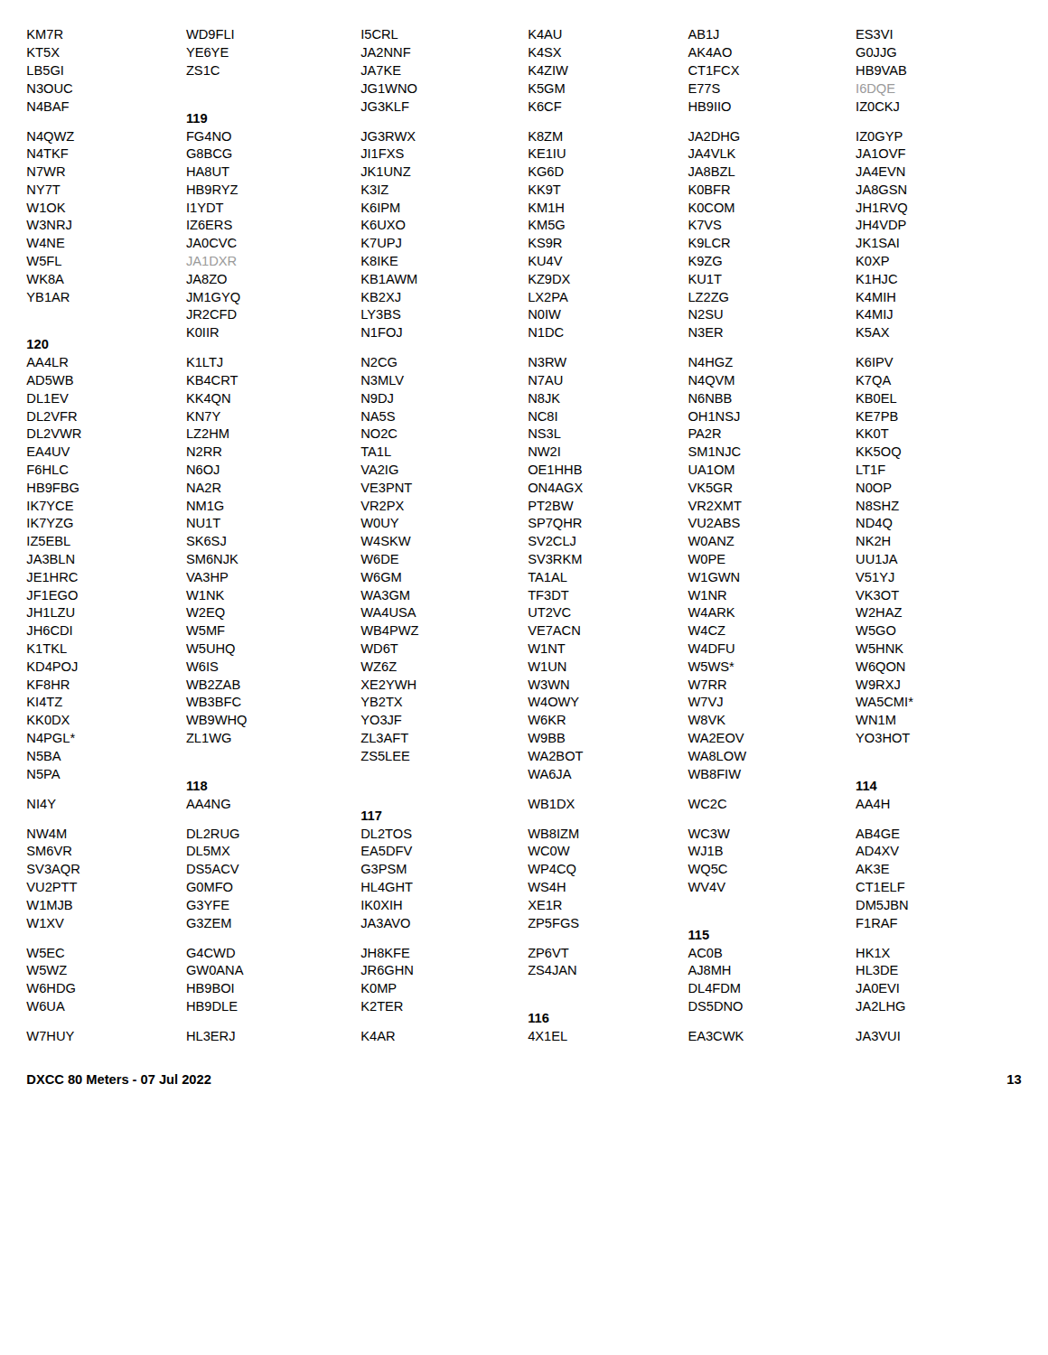| KM7R | WD9FLI | I5CRL | K4AU | AB1J | ES3VI |
| KT5X | YE6YE | JA2NNF | K4SX | AK4AO | G0JJG |
| LB5GI | ZS1C | JA7KE | K4ZIW | CT1FCX | HB9VAB |
| N3OUC | | JG1WNO | K5GM | E77S | I6DQE |
| N4BAF | 119 | JG3KLF | K6CF | HB9IIO | IZ0CKJ |
| N4QWZ | FG4NO | JG3RWX | K8ZM | JA2DHG | IZ0GYP |
| N4TKF | G8BCG | JI1FXS | KE1IU | JA4VLK | JA1OVF |
| N7WR | HA8UT | JK1UNZ | KG6D | JA8BZL | JA4EVN |
| NY7T | HB9RYZ | K3IZ | KK9T | K0BFR | JA8GSN |
| W1OK | I1YDT | K6IPM | KM1H | K0COM | JH1RVQ |
| W3NRJ | IZ6ERS | K6UXO | KM5G | K7VS | JH4VDP |
| W4NE | JA0CVC | K7UPJ | KS9R | K9LCR | JK1SAI |
| W5FL | JA1DXR | K8IKE | KU4V | K9ZG | K0XP |
| WK8A | JA8ZO | KB1AWM | KZ9DX | KU1T | K1HJC |
| YB1AR | JM1GYQ | KB2XJ | LX2PA | LZ2ZG | K4MIH |
| | JR2CFD | LY3BS | N0IW | N2SU | K4MIJ |
| 120 | K0IIR | N1FOJ | N1DC | N3ER | K5AX |
| AA4LR | K1LTJ | N2CG | N3RW | N4HGZ | K6IPV |
| AD5WB | KB4CRT | N3MLV | N7AU | N4QVM | K7QA |
| DL1EV | KK4QN | N9DJ | N8JK | N6NBB | KB0EL |
| DL2VFR | KN7Y | NA5S | NC8I | OH1NSJ | KE7PB |
| DL2VWR | LZ2HM | NO2C | NS3L | PA2R | KK0T |
| EA4UV | N2RR | TA1L | NW2I | SM1NJC | KK5OQ |
| F6HLC | N6OJ | VA2IG | OE1HHB | UA1OM | LT1F |
| HB9FBG | NA2R | VE3PNT | ON4AGX | VK5GR | N0OP |
| IK7YCE | NM1G | VR2PX | PT2BW | VR2XMT | N8SHZ |
| IK7YZG | NU1T | W0UY | SP7QHR | VU2ABS | ND4Q |
| IZ5EBL | SK6SJ | W4SKW | SV2CLJ | W0ANZ | NK2H |
| JA3BLN | SM6NJK | W6DE | SV3RKM | W0PE | UU1JA |
| JE1HRC | VA3HP | W6GM | TA1AL | W1GWN | V51YJ |
| JF1EGO | W1NK | WA3GM | TF3DT | W1NR | VK3OT |
| JH1LZU | W2EQ | WA4USA | UT2VC | W4ARK | W2HAZ |
| JH6CDI | W5MF | WB4PWZ | VE7ACN | W4CZ | W5GO |
| K1TKL | W5UHQ | WD6T | W1NT | W4DFU | W5HNK |
| KD4POJ | W6IS | WZ6Z | W1UN | W5WS* | W6QON |
| KF8HR | WB2ZAB | XE2YWH | W3WN | W7RR | W9RXJ |
| KI4TZ | WB3BFC | YB2TX | W4OWY | W7VJ | WA5CMI* |
| KK0DX | WB9WHQ | YO3JF | W6KR | W8VK | WN1M |
| N4PGL* | ZL1WG | ZL3AFT | W9BB | WA2EOV | YO3HOT |
| N5BA | | ZS5LEE | WA2BOT | WA8LOW | |
| N5PA | 118 | | WA6JA | WB8FIW | 114 |
| NI4Y | AA4NG | 117 | WB1DX | WC2C | AA4H |
| NW4M | DL2RUG | DL2TOS | WB8IZM | WC3W | AB4GE |
| SM6VR | DL5MX | EA5DFV | WC0W | WJ1B | AD4XV |
| SV3AQR | DS5ACV | G3PSM | WP4CQ | WQ5C | AK3E |
| VU2PTT | G0MFO | HL4GHT | WS4H | WV4V | CT1ELF |
| W1MJB | G3YFE | IK0XIH | XE1R | | DM5JBN |
| W1XV | G3ZEM | JA3AVO | ZP5FGS | 115 | F1RAF |
| W5EC | G4CWD | JH8KFE | ZP6VT | AC0B | HK1X |
| W5WZ | GW0ANA | JR6GHN | ZS4JAN | AJ8MH | HL3DE |
| W6HDG | HB9BOI | K0MP | | DL4FDM | JA0EVI |
| W6UA | HB9DLE | K2TER | 116 | DS5DNO | JA2LHG |
| W7HUY | HL3ERJ | K4AR | 4X1EL | EA3CWK | JA3VUI |
DXCC 80 Meters - 07 Jul 2022 13